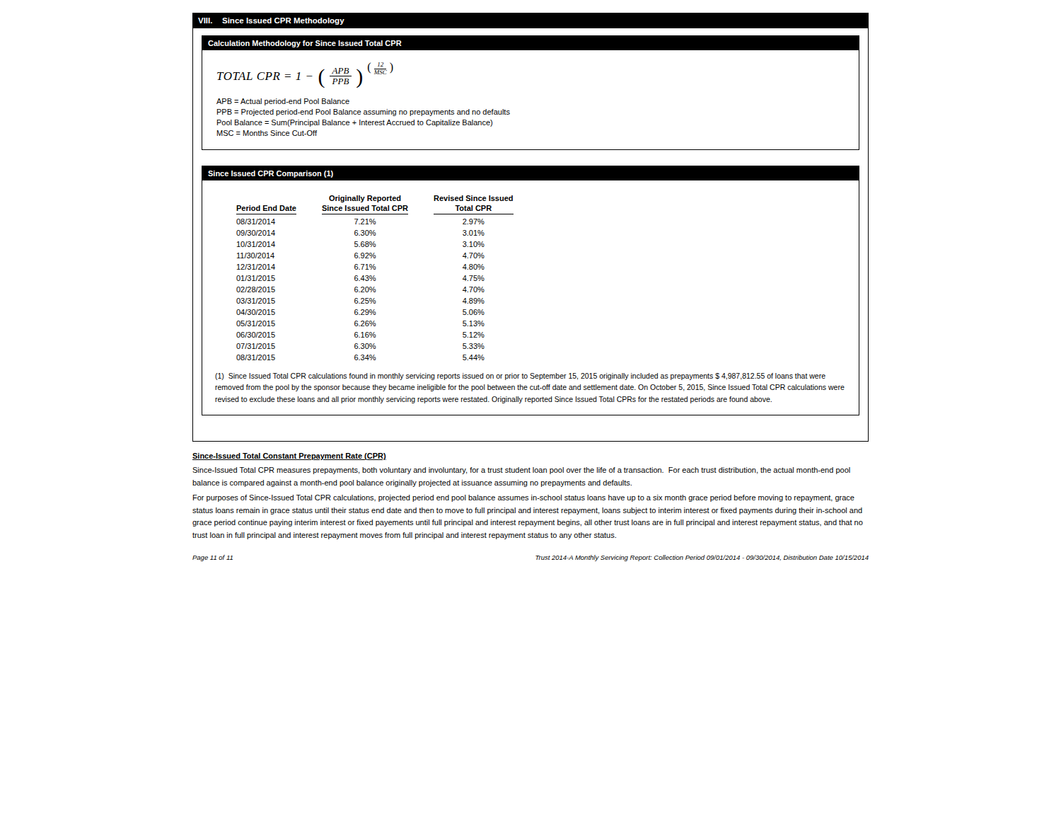VIII. Since Issued CPR Methodology
Calculation Methodology for Since Issued Total CPR
TOTAL CPR = 1 − ( APB PPB ) (12 MSC)
APB = Actual period-end Pool Balance
PPB = Projected period-end Pool Balance assuming no prepayments and no defaults
Pool Balance = Sum(Principal Balance + Interest Accrued to Capitalize Balance)
MSC = Months Since Cut-Off
Since Issued CPR Comparison (1)
| Period End Date | Originally Reported Since Issued Total CPR | Revised Since Issued Total CPR |
| --- | --- | --- |
| 08/31/2014 | 7.21% | 2.97% |
| 09/30/2014 | 6.30% | 3.01% |
| 10/31/2014 | 5.68% | 3.10% |
| 11/30/2014 | 6.92% | 4.70% |
| 12/31/2014 | 6.71% | 4.80% |
| 01/31/2015 | 6.43% | 4.75% |
| 02/28/2015 | 6.20% | 4.70% |
| 03/31/2015 | 6.25% | 4.89% |
| 04/30/2015 | 6.29% | 5.06% |
| 05/31/2015 | 6.26% | 5.13% |
| 06/30/2015 | 6.16% | 5.12% |
| 07/31/2015 | 6.30% | 5.33% |
| 08/31/2015 | 6.34% | 5.44% |
(1) Since Issued Total CPR calculations found in monthly servicing reports issued on or prior to September 15, 2015 originally included as prepayments $ 4,987,812.55 of loans that were removed from the pool by the sponsor because they became ineligible for the pool between the cut-off date and settlement date. On October 5, 2015, Since Issued Total CPR calculations were revised to exclude these loans and all prior monthly servicing reports were restated. Originally reported Since Issued Total CPRs for the restated periods are found above.
Since-Issued Total Constant Prepayment Rate (CPR)
Since-Issued Total CPR measures prepayments, both voluntary and involuntary, for a trust student loan pool over the life of a transaction. For each trust distribution, the actual month-end pool balance is compared against a month-end pool balance originally projected at issuance assuming no prepayments and defaults.
For purposes of Since-Issued Total CPR calculations, projected period end pool balance assumes in-school status loans have up to a six month grace period before moving to repayment, grace status loans remain in grace status until their status end date and then to move to full principal and interest repayment, loans subject to interim interest or fixed payments during their in-school and grace period continue paying interim interest or fixed payements until full principal and interest repayment begins, all other trust loans are in full principal and interest repayment status, and that no trust loan in full principal and interest repayment moves from full principal and interest repayment status to any other status.
Page 11 of 11
Trust 2014-A Monthly Servicing Report: Collection Period 09/01/2014 - 09/30/2014, Distribution Date 10/15/2014